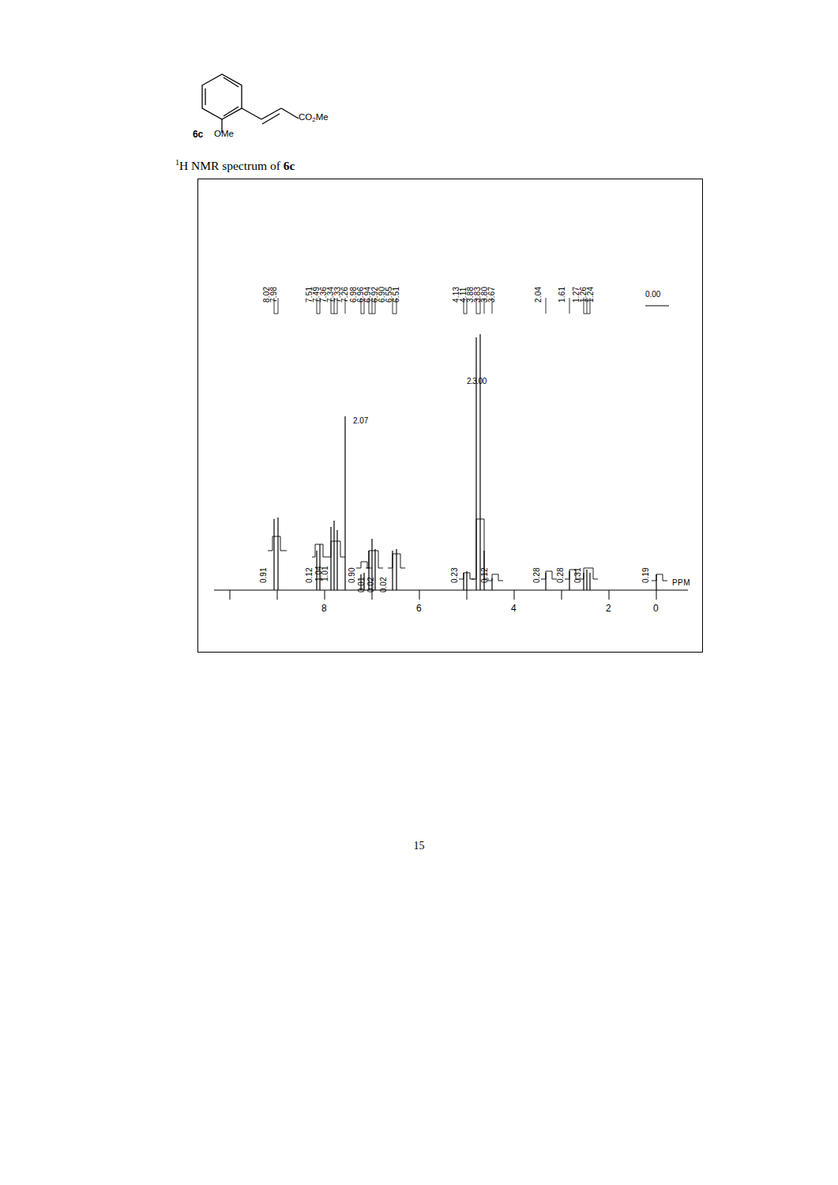CO2Me 6c OMe
1H NMR spectrum of 6c
8.02 7.98 7.51 7.49 7.36 7.34 7.33 7.26 6.98 6.96 6.94 6.92 6.90 6.55 6.51 4.13 4.11 3.88 3.83 3.80 3.67 2.04 1.61 1.27 1.26 1.24 0.00 0.91 0.12 1.04 1.01 0.90 0.01 0.02 0.02 0.23 0.12 0.28 0.28 0.31 0.19 2.07 2.3.00 8 6 4 2 0 PPM
15